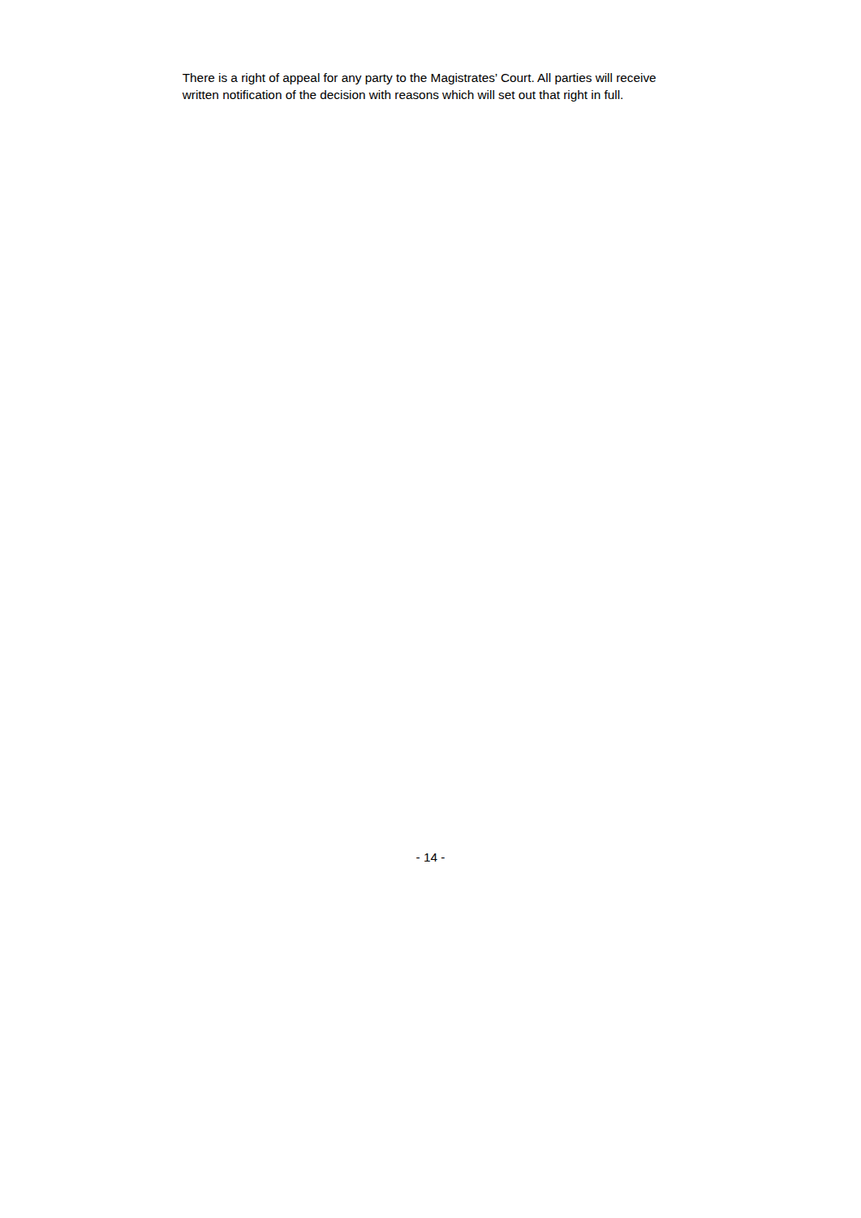There is a right of appeal for any party to the Magistrates’ Court. All parties will receive written notification of the decision with reasons which will set out that right in full.
- 14 -